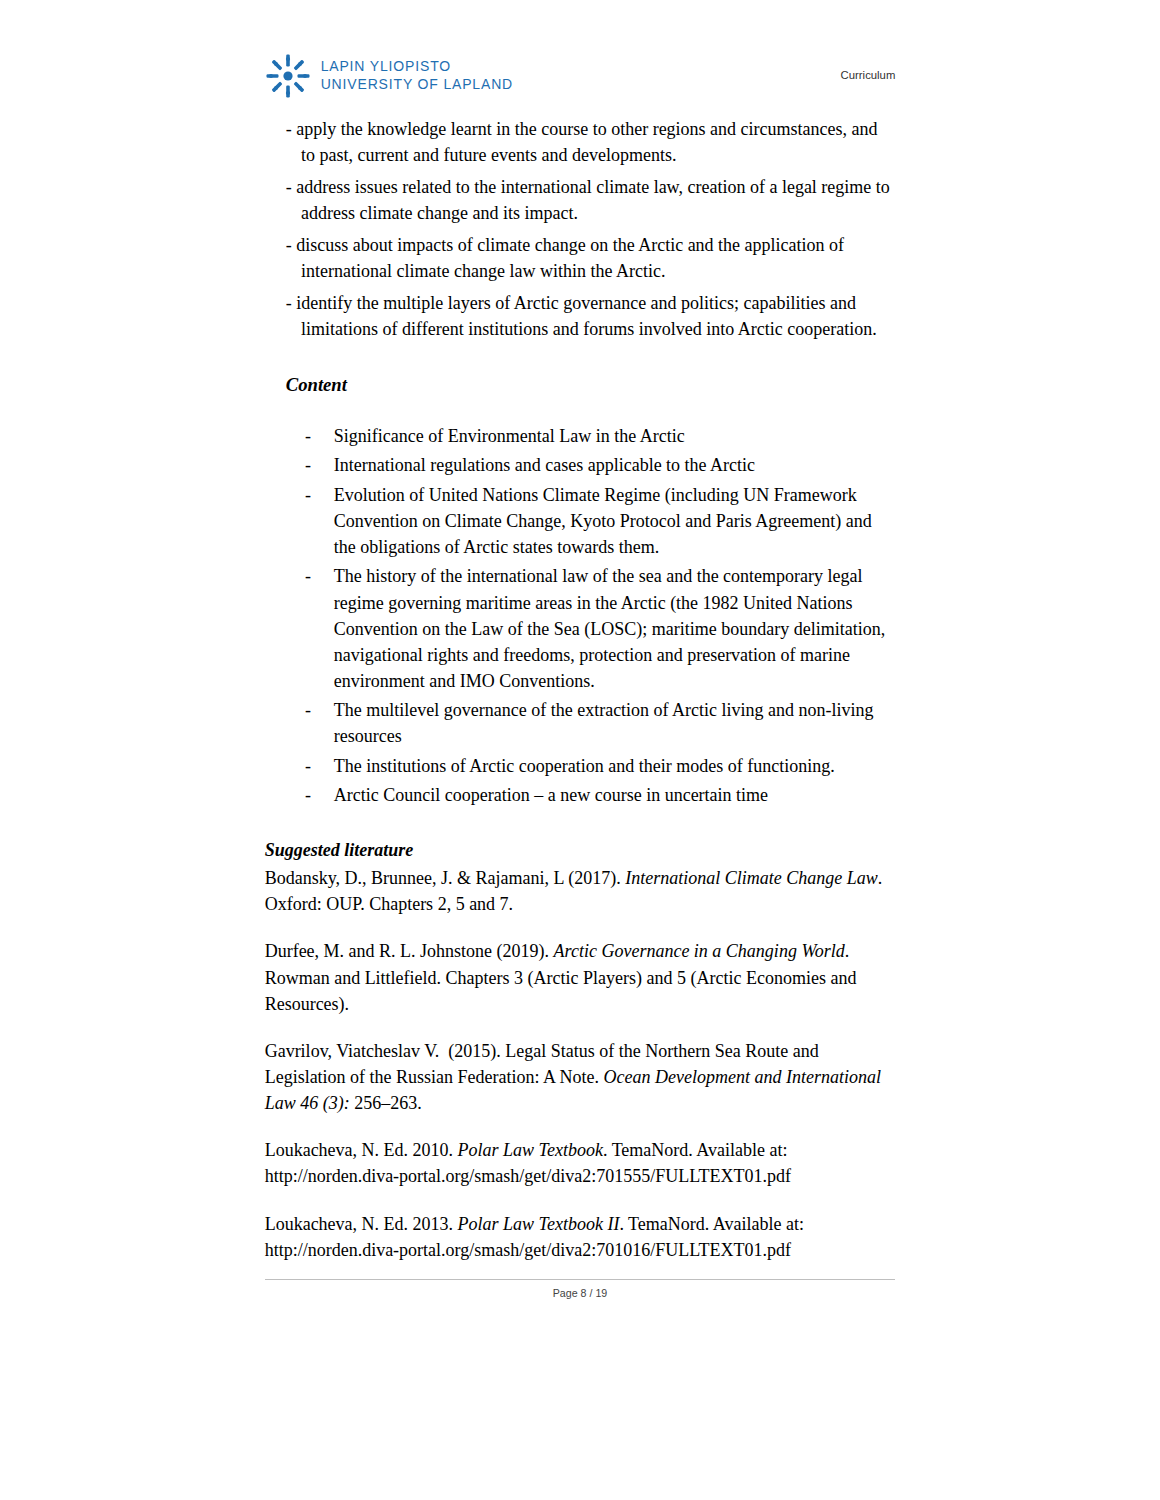Lapin Yliopisto University of Lapland
Curriculum
- apply the knowledge learnt in the course to other regions and circumstances, and to past, current and future events and developments.
- address issues related to the international climate law, creation of a legal regime to address climate change and its impact.
- discuss about impacts of climate change on the Arctic and the application of international climate change law within the Arctic.
- identify the multiple layers of Arctic governance and politics; capabilities and limitations of different institutions and forums involved into Arctic cooperation.
Content
Significance of Environmental Law in the Arctic
International regulations and cases applicable to the Arctic
Evolution of United Nations Climate Regime (including UN Framework Convention on Climate Change, Kyoto Protocol and Paris Agreement) and the obligations of Arctic states towards them.
The history of the international law of the sea and the contemporary legal regime governing maritime areas in the Arctic (the 1982 United Nations Convention on the Law of the Sea (LOSC); maritime boundary delimitation, navigational rights and freedoms, protection and preservation of marine environment and IMO Conventions.
The multilevel governance of the extraction of Arctic living and non-living resources
The institutions of Arctic cooperation and their modes of functioning.
Arctic Council cooperation – a new course in uncertain time
Suggested literature
Bodansky, D., Brunnee, J. & Rajamani, L (2017). International Climate Change Law. Oxford: OUP. Chapters 2, 5 and 7.
Durfee, M. and R. L. Johnstone (2019). Arctic Governance in a Changing World. Rowman and Littlefield. Chapters 3 (Arctic Players) and 5 (Arctic Economies and Resources).
Gavrilov, Viatcheslav V. (2015). Legal Status of the Northern Sea Route and Legislation of the Russian Federation: A Note. Ocean Development and International Law 46 (3): 256–263.
Loukacheva, N. Ed. 2010. Polar Law Textbook. TemaNord. Available at: http://norden.diva-portal.org/smash/get/diva2:701555/FULLTEXT01.pdf
Loukacheva, N. Ed. 2013. Polar Law Textbook II. TemaNord. Available at: http://norden.diva-portal.org/smash/get/diva2:701016/FULLTEXT01.pdf
Page 8 / 19